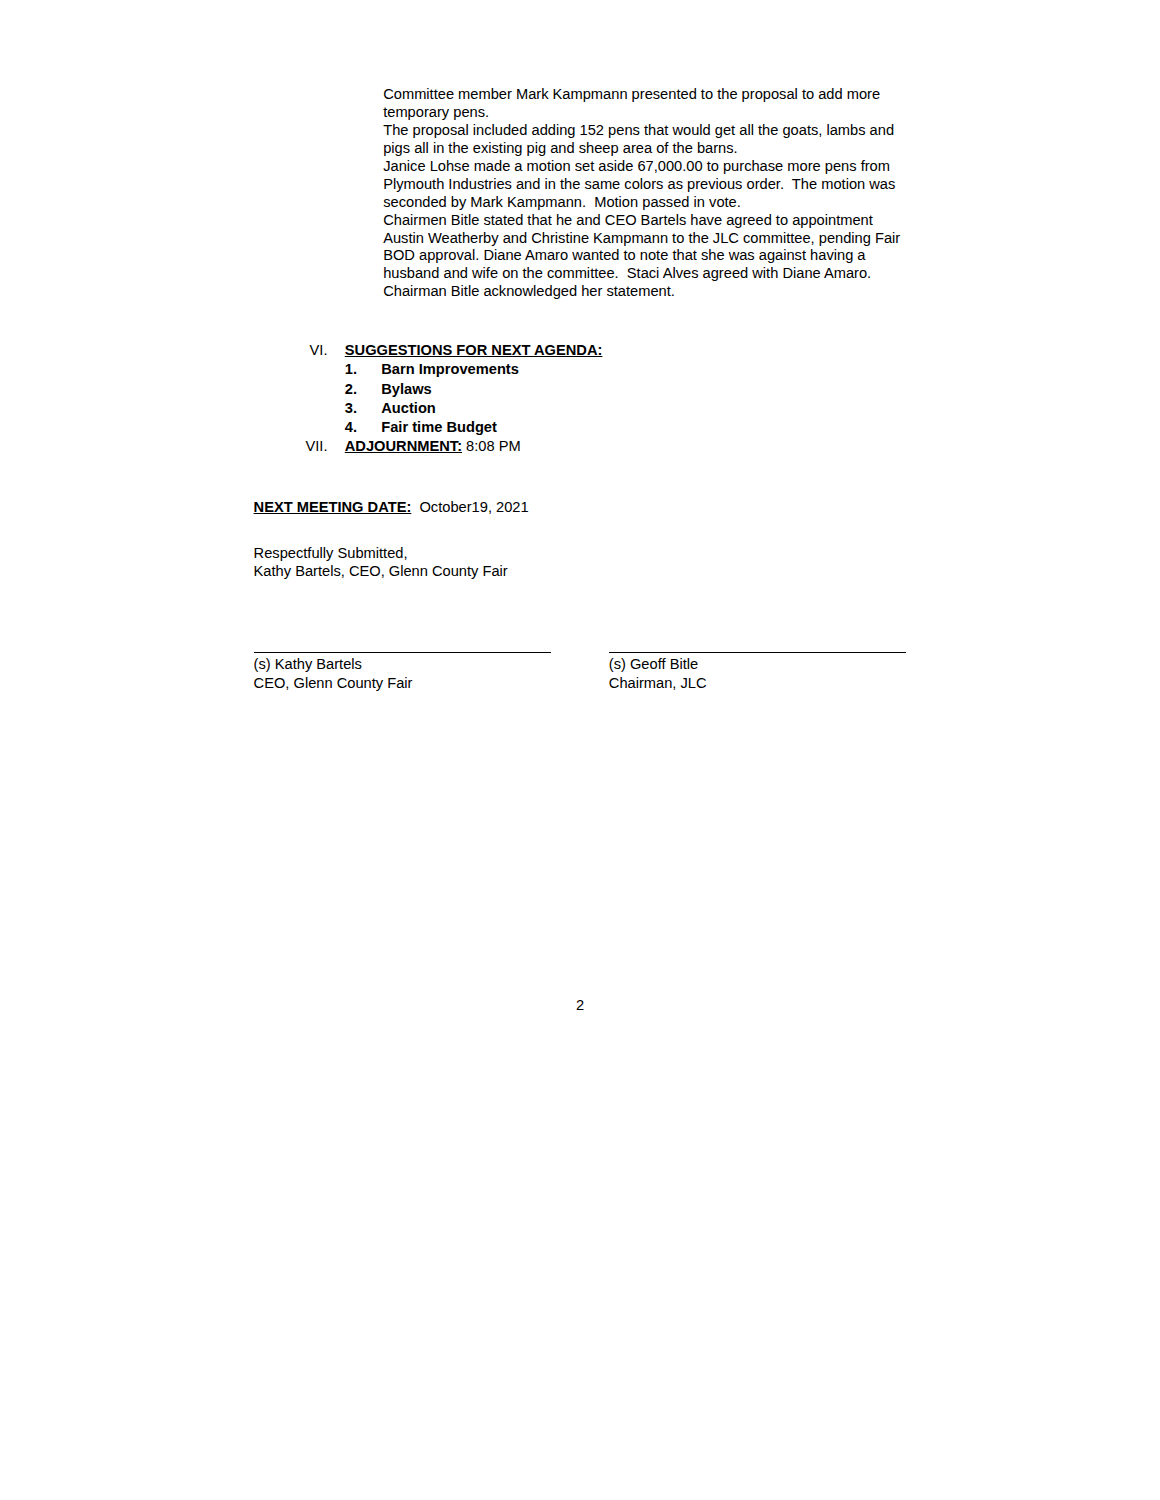Committee member Mark Kampmann presented to the proposal to add more temporary pens.
The proposal included adding 152 pens that would get all the goats, lambs and pigs all in the existing pig and sheep area of the barns.
Janice Lohse made a motion set aside 67,000.00 to purchase more pens from Plymouth Industries and in the same colors as previous order. The motion was seconded by Mark Kampmann. Motion passed in vote.
Chairmen Bitle stated that he and CEO Bartels have agreed to appointment Austin Weatherby and Christine Kampmann to the JLC committee, pending Fair BOD approval. Diane Amaro wanted to note that she was against having a husband and wife on the committee. Staci Alves agreed with Diane Amaro. Chairman Bitle acknowledged her statement.
VI.
SUGGESTIONS FOR NEXT AGENDA:
1. Barn Improvements
2. Bylaws
3. Auction
4. Fair time Budget
VII.
ADJOURNMENT: 8:08 PM
NEXT MEETING DATE: October19, 2021
Respectfully Submitted,
Kathy Bartels, CEO, Glenn County Fair
(s) Kathy Bartels
CEO, Glenn County Fair
(s) Geoff Bitle
Chairman, JLC
2